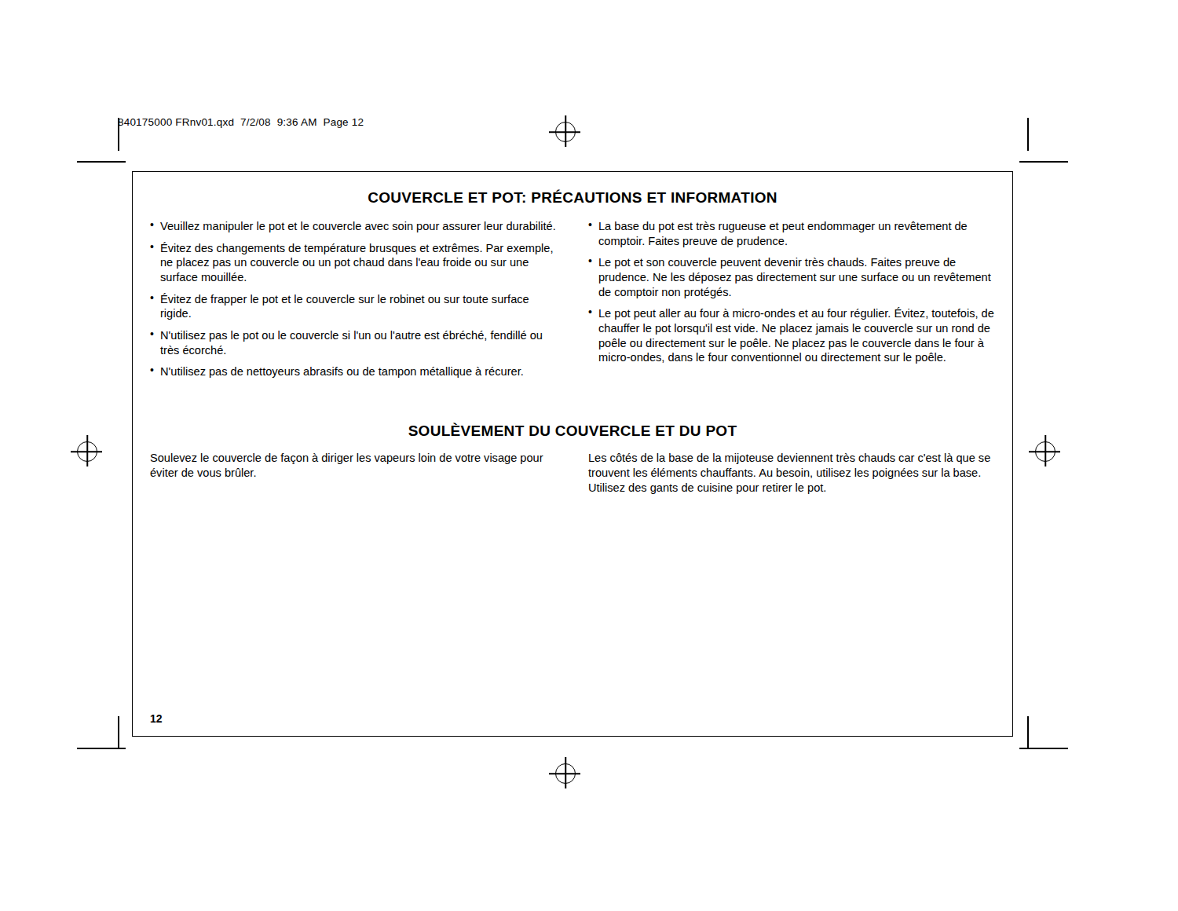840175000 FRnv01.qxd 7/2/08 9:36 AM Page 12
COUVERCLE ET POT: PRÉCAUTIONS ET INFORMATION
Veuillez manipuler le pot et le couvercle avec soin pour assurer leur durabilité.
Évitez des changements de température brusques et extrêmes. Par exemple, ne placez pas un couvercle ou un pot chaud dans l'eau froide ou sur une surface mouillée.
Évitez de frapper le pot et le couvercle sur le robinet ou sur toute surface rigide.
N'utilisez pas le pot ou le couvercle si l'un ou l'autre est ébréché, fendillé ou très écorché.
N'utilisez pas de nettoyeurs abrasifs ou de tampon métallique à récurer.
La base du pot est très rugueuse et peut endommager un revêtement de comptoir. Faites preuve de prudence.
Le pot et son couvercle peuvent devenir très chauds. Faites preuve de prudence. Ne les déposez pas directement sur une surface ou un revêtement de comptoir non protégés.
Le pot peut aller au four à micro-ondes et au four régulier. Évitez, toutefois, de chauffer le pot lorsqu'il est vide. Ne placez jamais le couvercle sur un rond de poêle ou directement sur le poêle. Ne placez pas le couvercle dans le four à micro-ondes, dans le four conventionnel ou directement sur le poêle.
SOULÈVEMENT DU COUVERCLE ET DU POT
Soulevez le couvercle de façon à diriger les vapeurs loin de votre visage pour éviter de vous brûler.
Les côtés de la base de la mijoteuse deviennent très chauds car c'est là que se trouvent les éléments chauffants. Au besoin, utilisez les poignées sur la base. Utilisez des gants de cuisine pour retirer le pot.
12